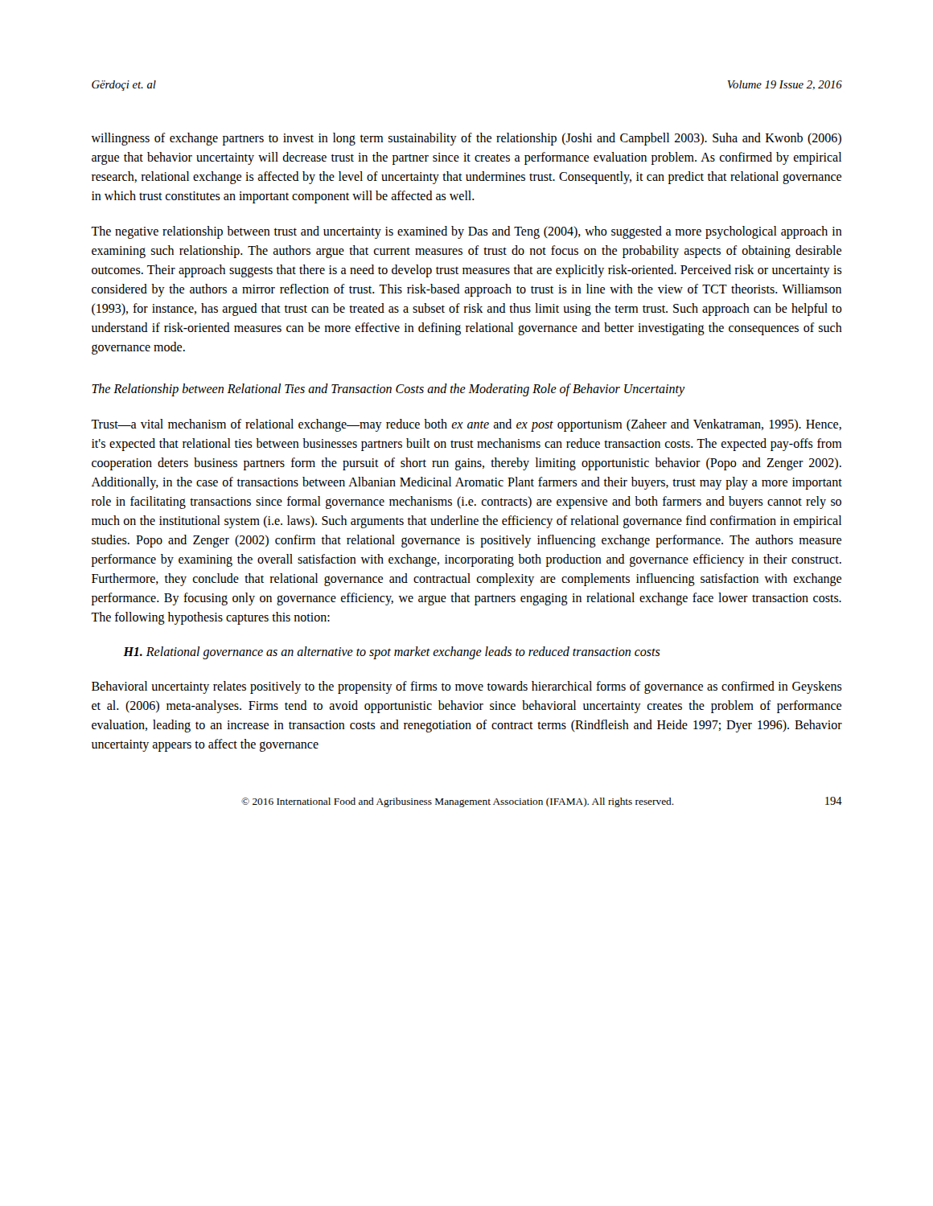Gërdoçi et. al Volume 19 Issue 2, 2016
willingness of exchange partners to invest in long term sustainability of the relationship (Joshi and Campbell 2003). Suha and Kwonb (2006) argue that behavior uncertainty will decrease trust in the partner since it creates a performance evaluation problem. As confirmed by empirical research, relational exchange is affected by the level of uncertainty that undermines trust. Consequently, it can predict that relational governance in which trust constitutes an important component will be affected as well.
The negative relationship between trust and uncertainty is examined by Das and Teng (2004), who suggested a more psychological approach in examining such relationship. The authors argue that current measures of trust do not focus on the probability aspects of obtaining desirable outcomes. Their approach suggests that there is a need to develop trust measures that are explicitly risk-oriented. Perceived risk or uncertainty is considered by the authors a mirror reflection of trust. This risk-based approach to trust is in line with the view of TCT theorists. Williamson (1993), for instance, has argued that trust can be treated as a subset of risk and thus limit using the term trust. Such approach can be helpful to understand if risk-oriented measures can be more effective in defining relational governance and better investigating the consequences of such governance mode.
The Relationship between Relational Ties and Transaction Costs and the Moderating Role of Behavior Uncertainty
Trust—a vital mechanism of relational exchange—may reduce both ex ante and ex post opportunism (Zaheer and Venkatraman, 1995). Hence, it's expected that relational ties between businesses partners built on trust mechanisms can reduce transaction costs. The expected pay-offs from cooperation deters business partners form the pursuit of short run gains, thereby limiting opportunistic behavior (Popo and Zenger 2002). Additionally, in the case of transactions between Albanian Medicinal Aromatic Plant farmers and their buyers, trust may play a more important role in facilitating transactions since formal governance mechanisms (i.e. contracts) are expensive and both farmers and buyers cannot rely so much on the institutional system (i.e. laws). Such arguments that underline the efficiency of relational governance find confirmation in empirical studies. Popo and Zenger (2002) confirm that relational governance is positively influencing exchange performance. The authors measure performance by examining the overall satisfaction with exchange, incorporating both production and governance efficiency in their construct. Furthermore, they conclude that relational governance and contractual complexity are complements influencing satisfaction with exchange performance. By focusing only on governance efficiency, we argue that partners engaging in relational exchange face lower transaction costs. The following hypothesis captures this notion:
H1. Relational governance as an alternative to spot market exchange leads to reduced transaction costs
Behavioral uncertainty relates positively to the propensity of firms to move towards hierarchical forms of governance as confirmed in Geyskens et al. (2006) meta-analyses. Firms tend to avoid opportunistic behavior since behavioral uncertainty creates the problem of performance evaluation, leading to an increase in transaction costs and renegotiation of contract terms (Rindfleish and Heide 1997; Dyer 1996). Behavior uncertainty appears to affect the governance
© 2016 International Food and Agribusiness Management Association (IFAMA). All rights reserved. 194